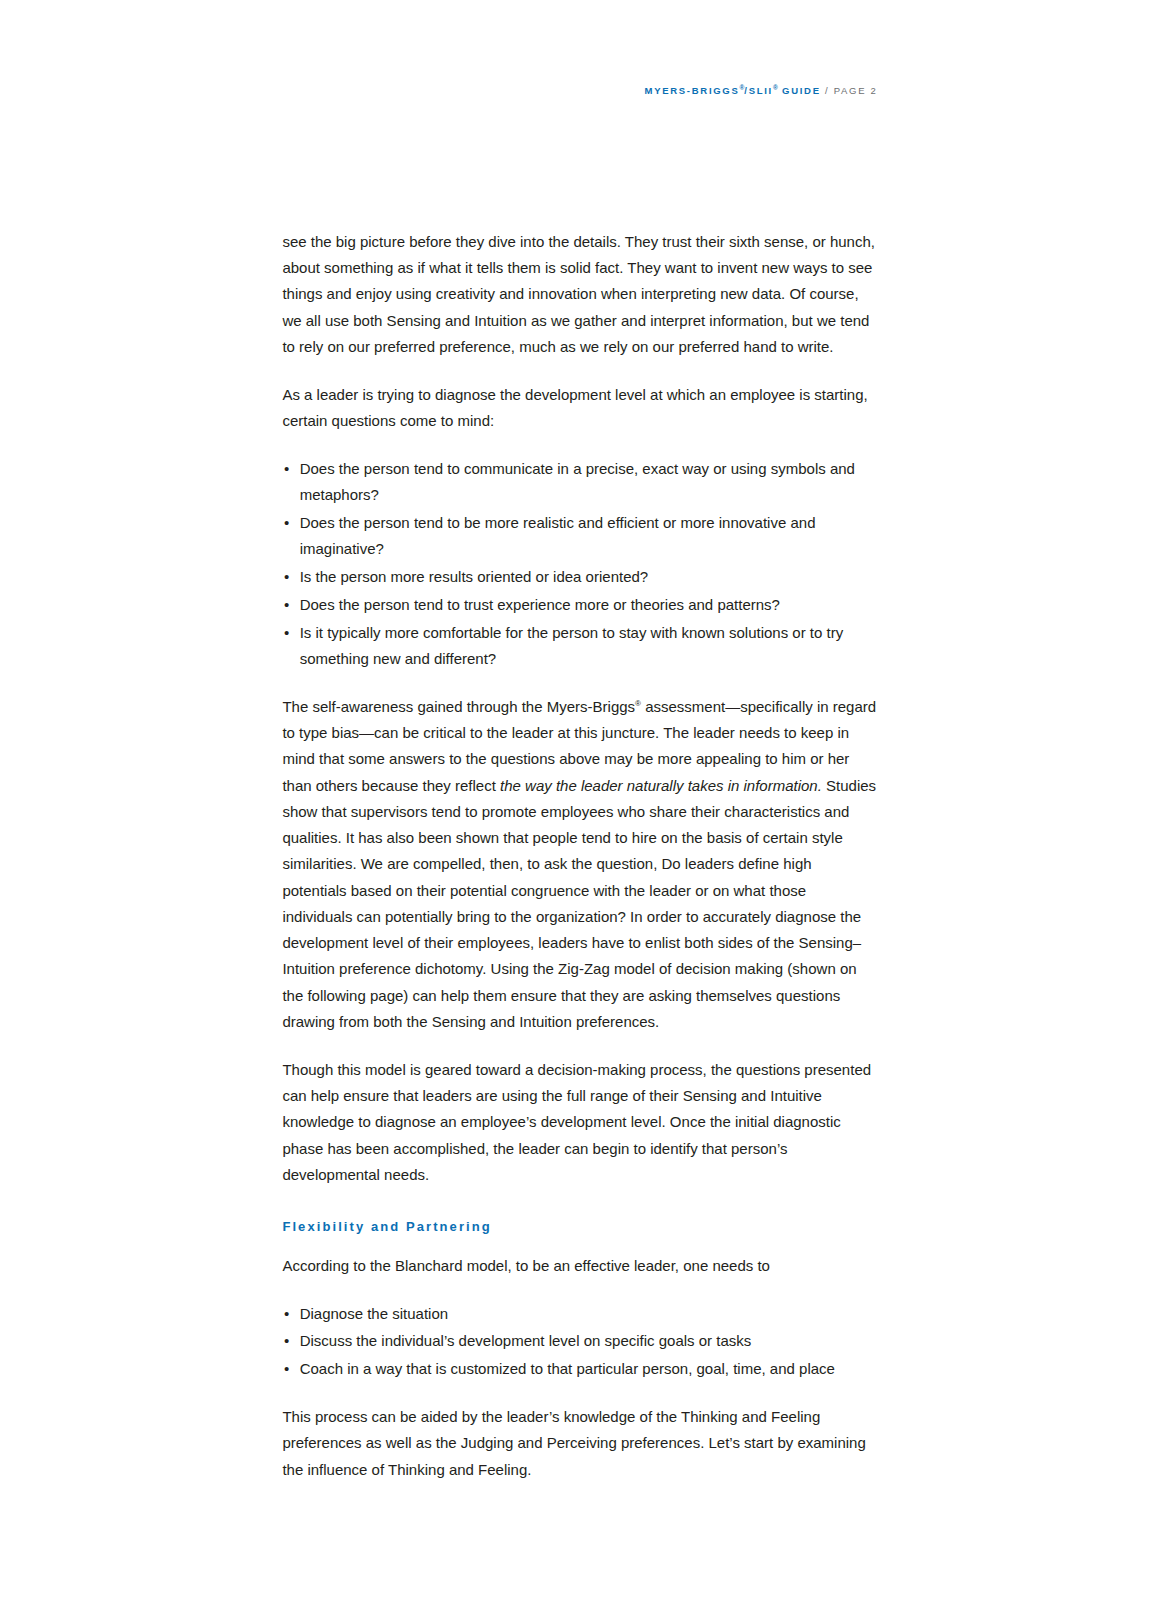MYERS-BRIGGS®/SLII® GUIDE / PAGE 2
see the big picture before they dive into the details. They trust their sixth sense, or hunch, about something as if what it tells them is solid fact. They want to invent new ways to see things and enjoy using creativity and innovation when interpreting new data. Of course, we all use both Sensing and Intuition as we gather and interpret information, but we tend to rely on our preferred preference, much as we rely on our preferred hand to write.
As a leader is trying to diagnose the development level at which an employee is starting, certain questions come to mind:
Does the person tend to communicate in a precise, exact way or using symbols and metaphors?
Does the person tend to be more realistic and efficient or more innovative and imaginative?
Is the person more results oriented or idea oriented?
Does the person tend to trust experience more or theories and patterns?
Is it typically more comfortable for the person to stay with known solutions or to try something new and different?
The self-awareness gained through the Myers-Briggs® assessment—specifically in regard to type bias—can be critical to the leader at this juncture. The leader needs to keep in mind that some answers to the questions above may be more appealing to him or her than others because they reflect the way the leader naturally takes in information. Studies show that supervisors tend to pro­mote employees who share their characteristics and qualities. It has also been shown that people tend to hire on the basis of certain style similarities. We are compelled, then, to ask the question, Do leaders define high potentials based on their potential congruence with the leader or on what those individuals can potentially bring to the organization? In order to accurately diagnose the development level of their employees, leaders have to enlist both sides of the Sensing–Intuition preference dichotomy. Using the Zig-Zag model of decision making (shown on the following page) can help them ensure that they are asking themselves questions drawing from both the Sensing and Intuition preferences.
Though this model is geared toward a decision-making process, the questions presented can help ensure that leaders are using the full range of their Sensing and Intuitive knowledge to diagnose an employee’s development level. Once the initial diagnostic phase has been accomplished, the leader can begin to identify that person’s developmental needs.
Flexibility and Partnering
According to the Blanchard model, to be an effective leader, one needs to
Diagnose the situation
Discuss the individual’s development level on specific goals or tasks
Coach in a way that is customized to that particular person, goal, time, and place
This process can be aided by the leader’s knowledge of the Thinking and Feeling preferences as well as the Judging and Perceiving preferences. Let’s start by examining the influence of Thinking and Feeling.